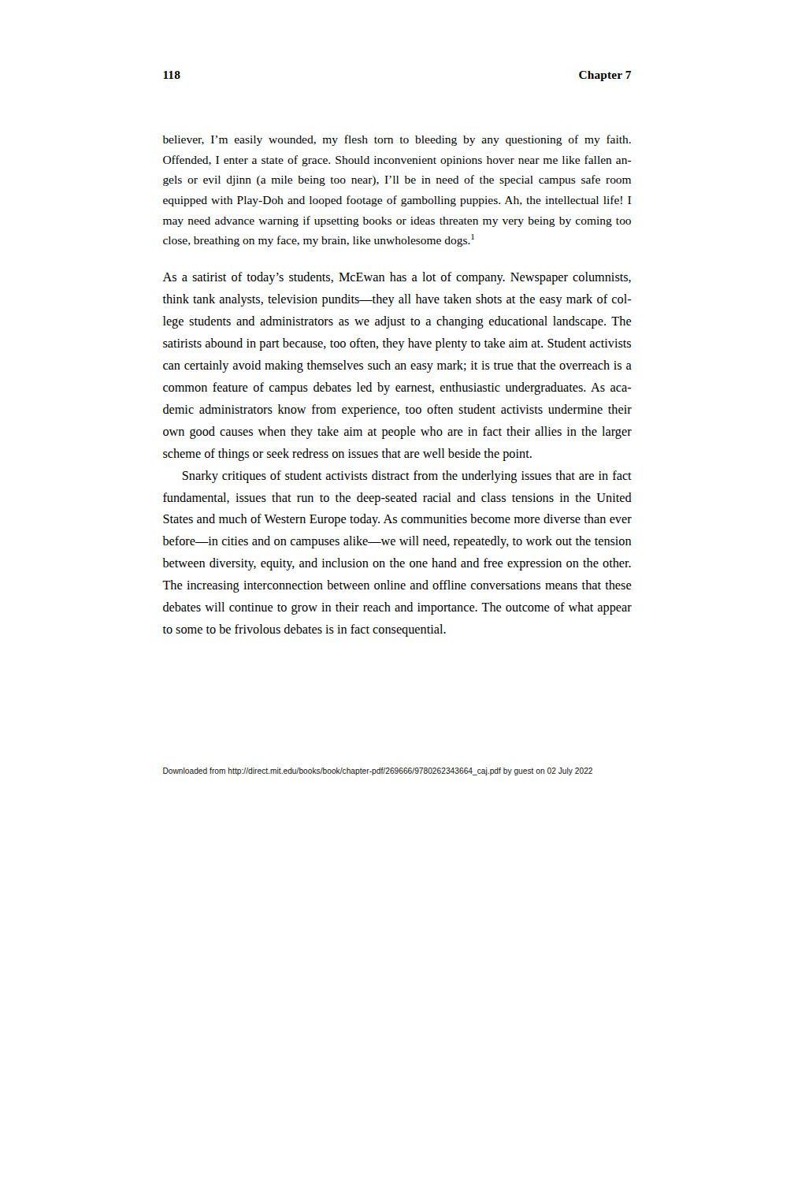118 Chapter 7
believer, I’m easily wounded, my flesh torn to bleeding by any questioning of my faith. Offended, I enter a state of grace. Should inconvenient opinions hover near me like fallen angels or evil djinn (a mile being too near), I’ll be in need of the special campus safe room equipped with Play-Doh and looped footage of gambolling puppies. Ah, the intellectual life! I may need advance warning if upsetting books or ideas threaten my very being by coming too close, breathing on my face, my brain, like unwholesome dogs.1
As a satirist of today’s students, McEwan has a lot of company. Newspaper columnists, think tank analysts, television pundits—they all have taken shots at the easy mark of college students and administrators as we adjust to a changing educational landscape. The satirists abound in part because, too often, they have plenty to take aim at. Student activists can certainly avoid making themselves such an easy mark; it is true that the overreach is a common feature of campus debates led by earnest, enthusiastic undergraduates. As academic administrators know from experience, too often student activists undermine their own good causes when they take aim at people who are in fact their allies in the larger scheme of things or seek redress on issues that are well beside the point.
Snarky critiques of student activists distract from the underlying issues that are in fact fundamental, issues that run to the deep-seated racial and class tensions in the United States and much of Western Europe today. As communities become more diverse than ever before—in cities and on campuses alike—we will need, repeatedly, to work out the tension between diversity, equity, and inclusion on the one hand and free expression on the other. The increasing interconnection between online and offline conversations means that these debates will continue to grow in their reach and importance. The outcome of what appear to some to be frivolous debates is in fact consequential.
Downloaded from http://direct.mit.edu/books/book/chapter-pdf/269666/9780262343664_caj.pdf by guest on 02 July 2022